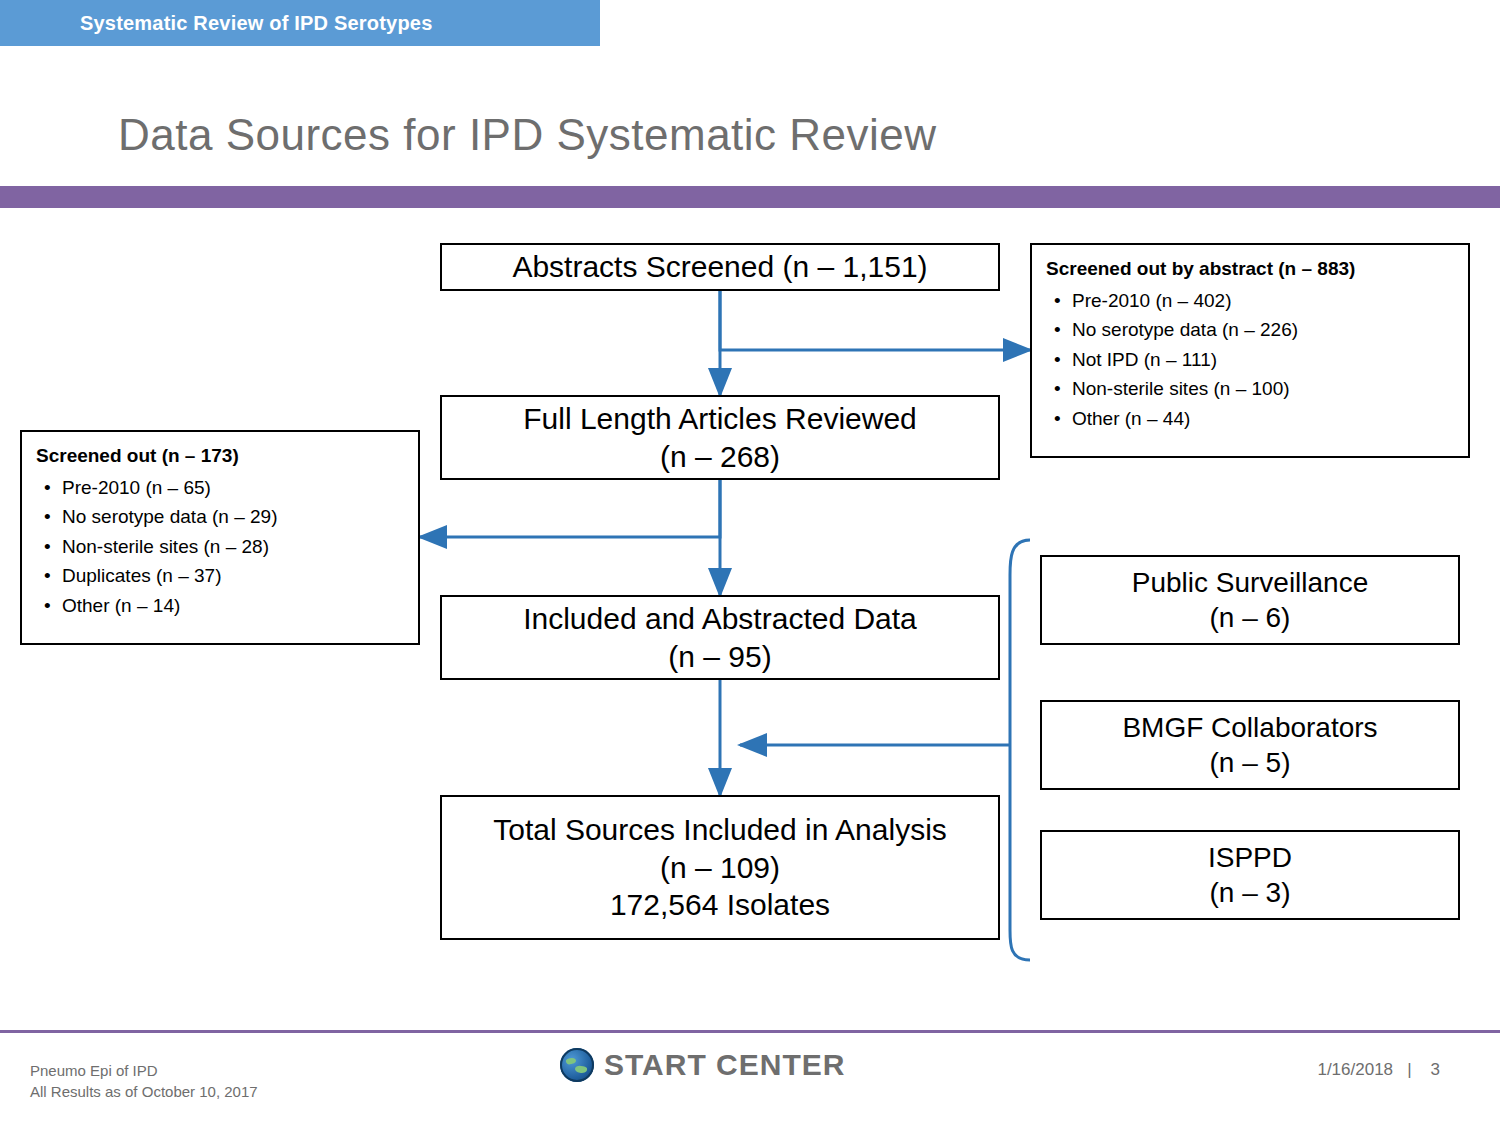Systematic Review of IPD Serotypes
Data Sources for IPD Systematic Review
Abstracts Screened (n – 1,151)
Screened out by abstract (n – 883)
Pre-2010 (n – 402)
No serotype data (n – 226)
Not IPD (n – 111)
Non-sterile sites (n – 100)
Other (n – 44)
Full Length Articles Reviewed
(n – 268)
Screened out (n – 173)
Pre-2010 (n – 65)
No serotype data (n – 29)
Non-sterile sites (n – 28)
Duplicates (n – 37)
Other (n – 14)
Included and Abstracted Data
(n – 95)
Total Sources Included in Analysis
(n – 109)
172,564 Isolates
Public Surveillance
(n – 6)
BMGF Collaborators
(n – 5)
ISPPD
(n – 3)
Pneumo Epi of IPD
All Results as of October 10, 2017
START CENTER
1/16/2018 | 3